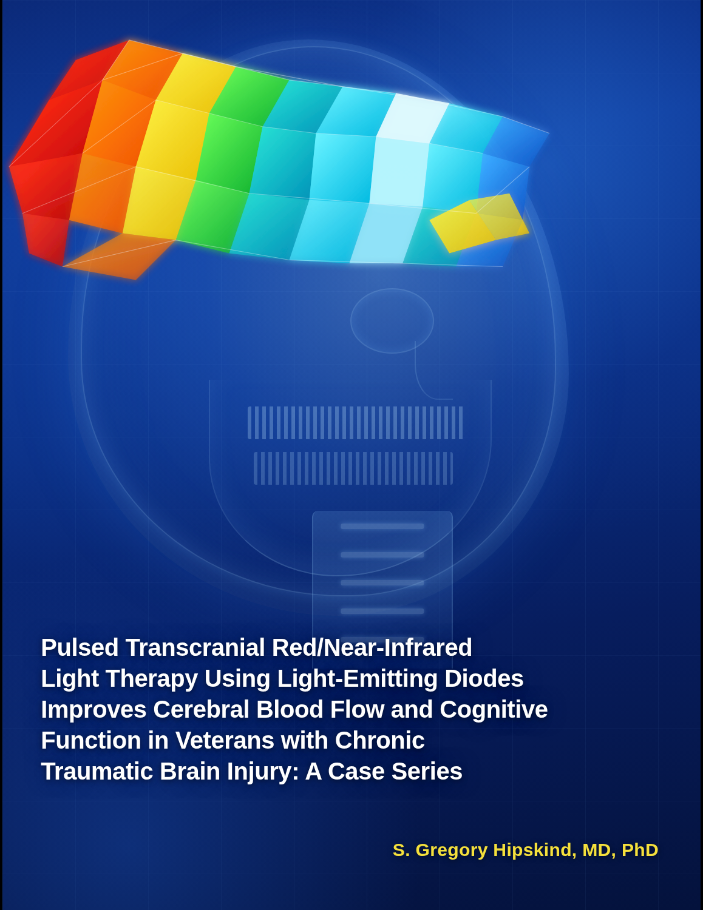Pulsed Transcranial Red/Near-Infrared
Light Therapy Using Light-Emitting Diodes
Improves Cerebral Blood Flow and Cognitive
Function in Veterans with Chronic
Traumatic Brain Injury: A Case Series
S. Gregory Hipskind, MD, PhD
Cover text
Pulsed Transcranial Red/Near-Infrared Light Therapy Using Light-Emitting Diodes Improves Cerebral Blood Flow and Cognitive Function in Veterans with Chronic Traumatic Brain Injury: A Case Series. S. Gregory Hipskind, MD, PhD.